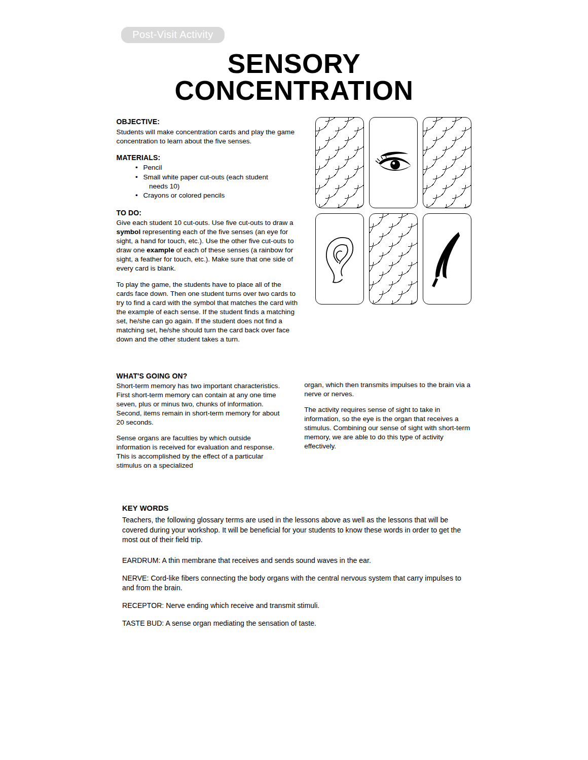Post-Visit Activity
SENSORY CONCENTRATION
OBJECTIVE:
Students will make concentration cards and play the game concentration to learn about the five senses.
MATERIALS:
Pencil
Small white paper cut-outs (each studentneeds 10)
Crayons or colored pencils
TO DO:
Give each student 10 cut-outs. Use five cut-outs to draw a symbol representing each of the five senses (an eye for sight, a hand for touch, etc.). Use the other five cut-outs to draw one example of each of these senses (a rainbow for sight, a feather for touch, etc.). Make sure that one side of every card is blank.
To play the game, the students have to place all of the cards face down. Then one student turns over two cards to try to find a card with the symbol that matches the card with the example of each sense. If the student finds a matching set, he/she can go again. If the student does not find a matching set, he/she should turn the card back over face down and the other student takes a turn.
WHAT'S GOING ON?
Short-term memory has two important characteristics. First short-term memory can contain at any one time seven, plus or minus two, chunks of information. Second, items remain in short-term memory for about 20 seconds.
Sense organs are faculties by which outside information is received for evaluation and response. This is accomplished by the effect of a particular stimulus on a specialized
organ, which then transmits impulses to the brain via a nerve or nerves.
The activity requires sense of sight to take in information, so the eye is the organ that receives a stimulus. Combining our sense of sight with short-term memory, we are able to do this type of activity effectively.
KEY WORDS
Teachers, the following glossary terms are used in the lessons above as well as the lessons that will be covered during your workshop. It will be beneficial for your students to know these words in order to get the most out of their field trip.
EARDRUM: A thin membrane that receives and sends sound waves in the ear.
NERVE: Cord-like fibers connecting the body organs with the central nervous system that carry impulses to and from the brain.
RECEPTOR: Nerve ending which receive and transmit stimuli.
TASTE BUD: A sense organ mediating the sensation of taste.